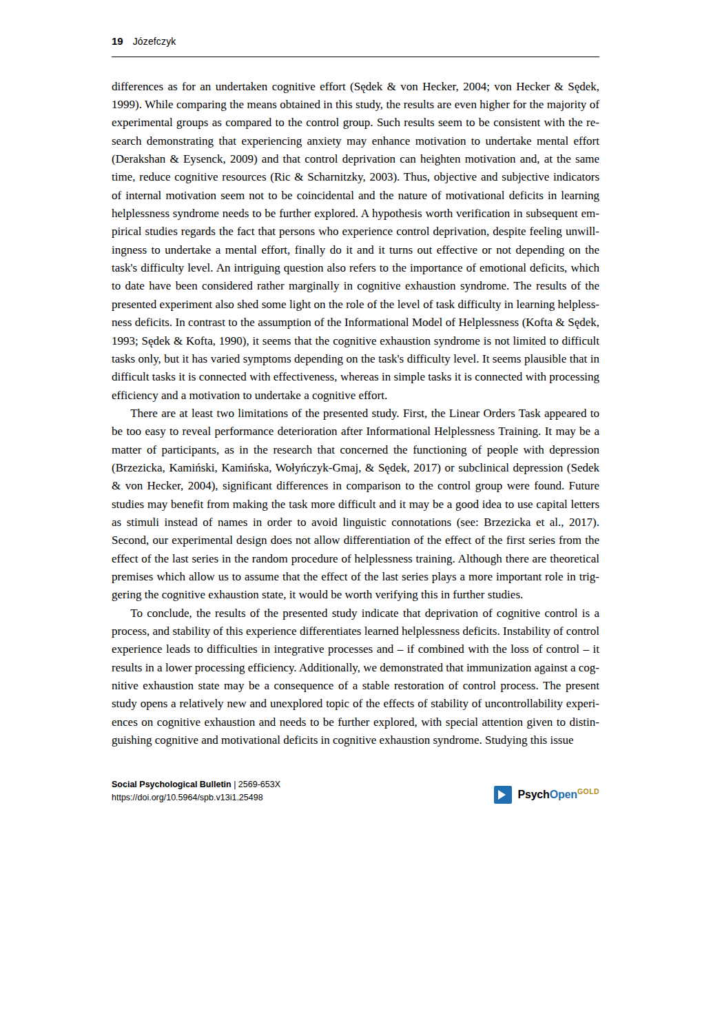19 Józefczyk
differences as for an undertaken cognitive effort (Sędek & von Hecker, 2004; von Hecker & Sędek, 1999). While comparing the means obtained in this study, the results are even higher for the majority of experimental groups as compared to the control group. Such results seem to be consistent with the research demonstrating that experiencing anxiety may enhance motivation to undertake mental effort (Derakshan & Eysenck, 2009) and that control deprivation can heighten motivation and, at the same time, reduce cognitive resources (Ric & Scharnitzky, 2003). Thus, objective and subjective indicators of internal motivation seem not to be coincidental and the nature of motivational deficits in learning helplessness syndrome needs to be further explored. A hypothesis worth verification in subsequent empirical studies regards the fact that persons who experience control deprivation, despite feeling unwillingness to undertake a mental effort, finally do it and it turns out effective or not depending on the task's difficulty level. An intriguing question also refers to the importance of emotional deficits, which to date have been considered rather marginally in cognitive exhaustion syndrome. The results of the presented experiment also shed some light on the role of the level of task difficulty in learning helplessness deficits. In contrast to the assumption of the Informational Model of Helplessness (Kofta & Sędek, 1993; Sędek & Kofta, 1990), it seems that the cognitive exhaustion syndrome is not limited to difficult tasks only, but it has varied symptoms depending on the task's difficulty level. It seems plausible that in difficult tasks it is connected with effectiveness, whereas in simple tasks it is connected with processing efficiency and a motivation to undertake a cognitive effort.
There are at least two limitations of the presented study. First, the Linear Orders Task appeared to be too easy to reveal performance deterioration after Informational Helplessness Training. It may be a matter of participants, as in the research that concerned the functioning of people with depression (Brzezicka, Kamiński, Kamińska, Wołyńczyk-Gmaj, & Sędek, 2017) or subclinical depression (Sedek & von Hecker, 2004), significant differences in comparison to the control group were found. Future studies may benefit from making the task more difficult and it may be a good idea to use capital letters as stimuli instead of names in order to avoid linguistic connotations (see: Brzezicka et al., 2017). Second, our experimental design does not allow differentiation of the effect of the first series from the effect of the last series in the random procedure of helplessness training. Although there are theoretical premises which allow us to assume that the effect of the last series plays a more important role in triggering the cognitive exhaustion state, it would be worth verifying this in further studies.
To conclude, the results of the presented study indicate that deprivation of cognitive control is a process, and stability of this experience differentiates learned helplessness deficits. Instability of control experience leads to difficulties in integrative processes and – if combined with the loss of control – it results in a lower processing efficiency. Additionally, we demonstrated that immunization against a cognitive exhaustion state may be a consequence of a stable restoration of control process. The present study opens a relatively new and unexplored topic of the effects of stability of uncontrollability experiences on cognitive exhaustion and needs to be further explored, with special attention given to distinguishing cognitive and motivational deficits in cognitive exhaustion syndrome. Studying this issue
Social Psychological Bulletin | 2569-653X
https://doi.org/10.5964/spb.v13i1.25498
Psych Open GOLD